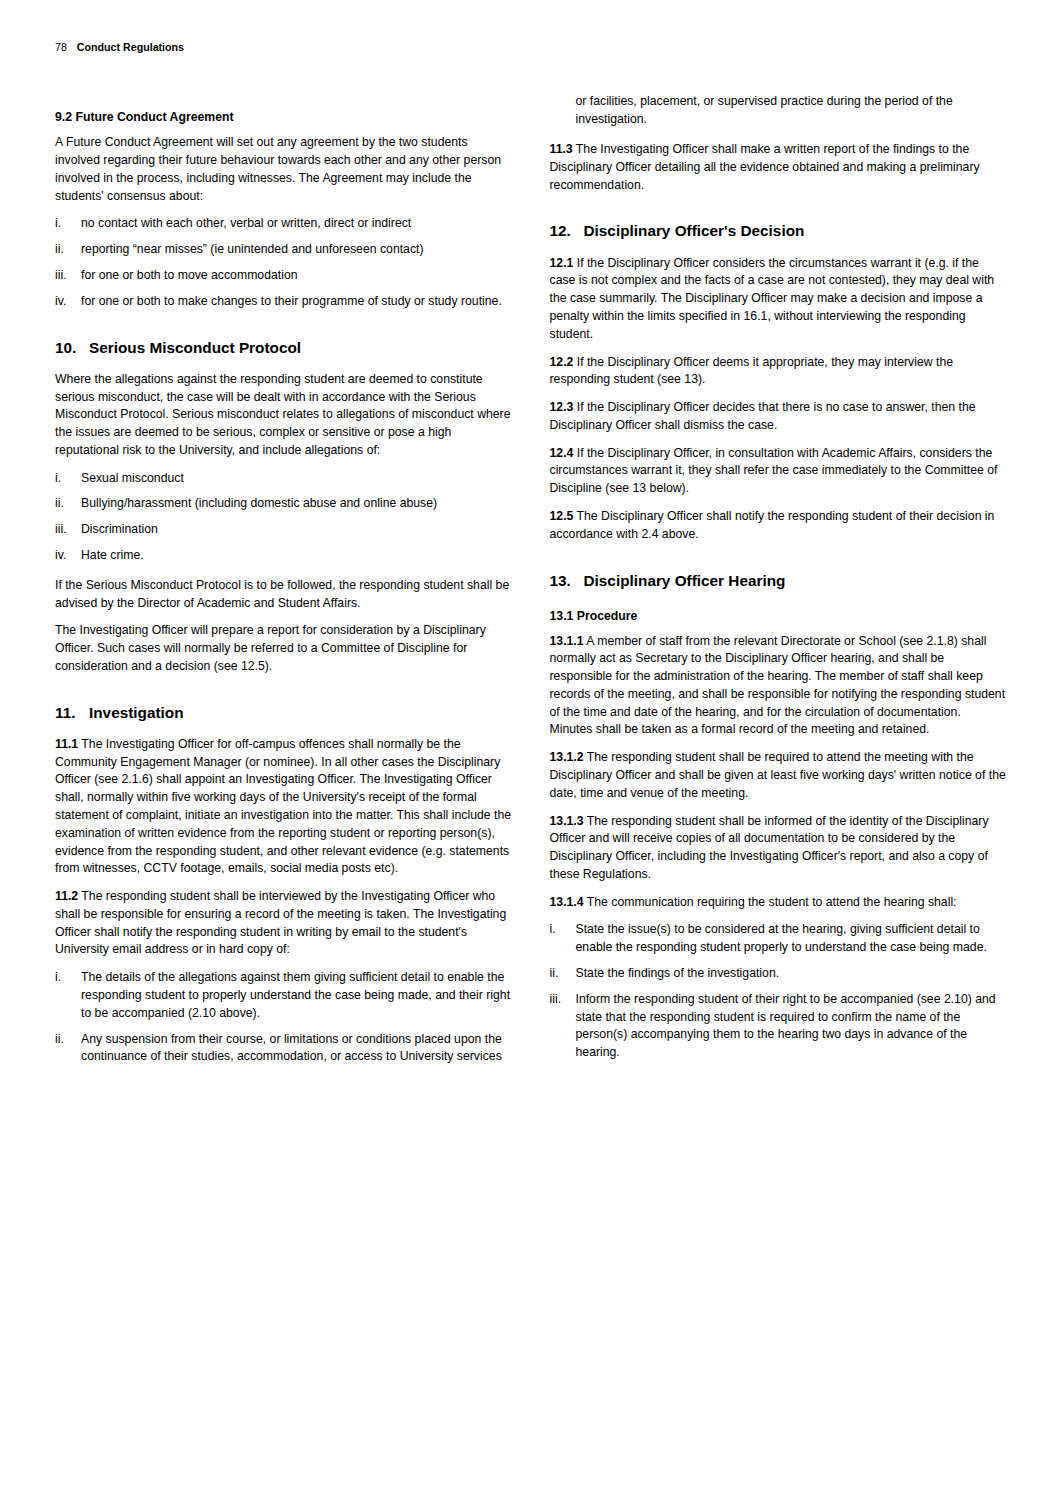78 Conduct Regulations
9.2 Future Conduct Agreement
A Future Conduct Agreement will set out any agreement by the two students involved regarding their future behaviour towards each other and any other person involved in the process, including witnesses. The Agreement may include the students' consensus about:
no contact with each other, verbal or written, direct or indirect
reporting “near misses” (ie unintended and unforeseen contact)
for one or both to move accommodation
for one or both to make changes to their programme of study or study routine.
10. Serious Misconduct Protocol
Where the allegations against the responding student are deemed to constitute serious misconduct, the case will be dealt with in accordance with the Serious Misconduct Protocol. Serious misconduct relates to allegations of misconduct where the issues are deemed to be serious, complex or sensitive or pose a high reputational risk to the University, and include allegations of:
Sexual misconduct
Bullying/harassment (including domestic abuse and online abuse)
Discrimination
Hate crime.
If the Serious Misconduct Protocol is to be followed, the responding student shall be advised by the Director of Academic and Student Affairs.
The Investigating Officer will prepare a report for consideration by a Disciplinary Officer. Such cases will normally be referred to a Committee of Discipline for consideration and a decision (see 12.5).
11. Investigation
11.1 The Investigating Officer for off-campus offences shall normally be the Community Engagement Manager (or nominee). In all other cases the Disciplinary Officer (see 2.1.6) shall appoint an Investigating Officer. The Investigating Officer shall, normally within five working days of the University's receipt of the formal statement of complaint, initiate an investigation into the matter. This shall include the examination of written evidence from the reporting student or reporting person(s), evidence from the responding student, and other relevant evidence (e.g. statements from witnesses, CCTV footage, emails, social media posts etc).
11.2 The responding student shall be interviewed by the Investigating Officer who shall be responsible for ensuring a record of the meeting is taken. The Investigating Officer shall notify the responding student in writing by email to the student's University email address or in hard copy of:
The details of the allegations against them giving sufficient detail to enable the responding student to properly understand the case being made, and their right to be accompanied (2.10 above).
Any suspension from their course, or limitations or conditions placed upon the continuance of their studies, accommodation, or access to University services or facilities, placement, or supervised practice during the period of the investigation.
11.3 The Investigating Officer shall make a written report of the findings to the Disciplinary Officer detailing all the evidence obtained and making a preliminary recommendation.
12. Disciplinary Officer's Decision
12.1 If the Disciplinary Officer considers the circumstances warrant it (e.g. if the case is not complex and the facts of a case are not contested), they may deal with the case summarily. The Disciplinary Officer may make a decision and impose a penalty within the limits specified in 16.1, without interviewing the responding student.
12.2 If the Disciplinary Officer deems it appropriate, they may interview the responding student (see 13).
12.3 If the Disciplinary Officer decides that there is no case to answer, then the Disciplinary Officer shall dismiss the case.
12.4 If the Disciplinary Officer, in consultation with Academic Affairs, considers the circumstances warrant it, they shall refer the case immediately to the Committee of Discipline (see 13 below).
12.5 The Disciplinary Officer shall notify the responding student of their decision in accordance with 2.4 above.
13. Disciplinary Officer Hearing
13.1 Procedure
13.1.1 A member of staff from the relevant Directorate or School (see 2.1.8) shall normally act as Secretary to the Disciplinary Officer hearing, and shall be responsible for the administration of the hearing. The member of staff shall keep records of the meeting, and shall be responsible for notifying the responding student of the time and date of the hearing, and for the circulation of documentation. Minutes shall be taken as a formal record of the meeting and retained.
13.1.2 The responding student shall be required to attend the meeting with the Disciplinary Officer and shall be given at least five working days' written notice of the date, time and venue of the meeting.
13.1.3 The responding student shall be informed of the identity of the Disciplinary Officer and will receive copies of all documentation to be considered by the Disciplinary Officer, including the Investigating Officer's report, and also a copy of these Regulations.
13.1.4 The communication requiring the student to attend the hearing shall:
State the issue(s) to be considered at the hearing, giving sufficient detail to enable the responding student properly to understand the case being made.
State the findings of the investigation.
Inform the responding student of their right to be accompanied (see 2.10) and state that the responding student is required to confirm the name of the person(s) accompanying them to the hearing two days in advance of the hearing.